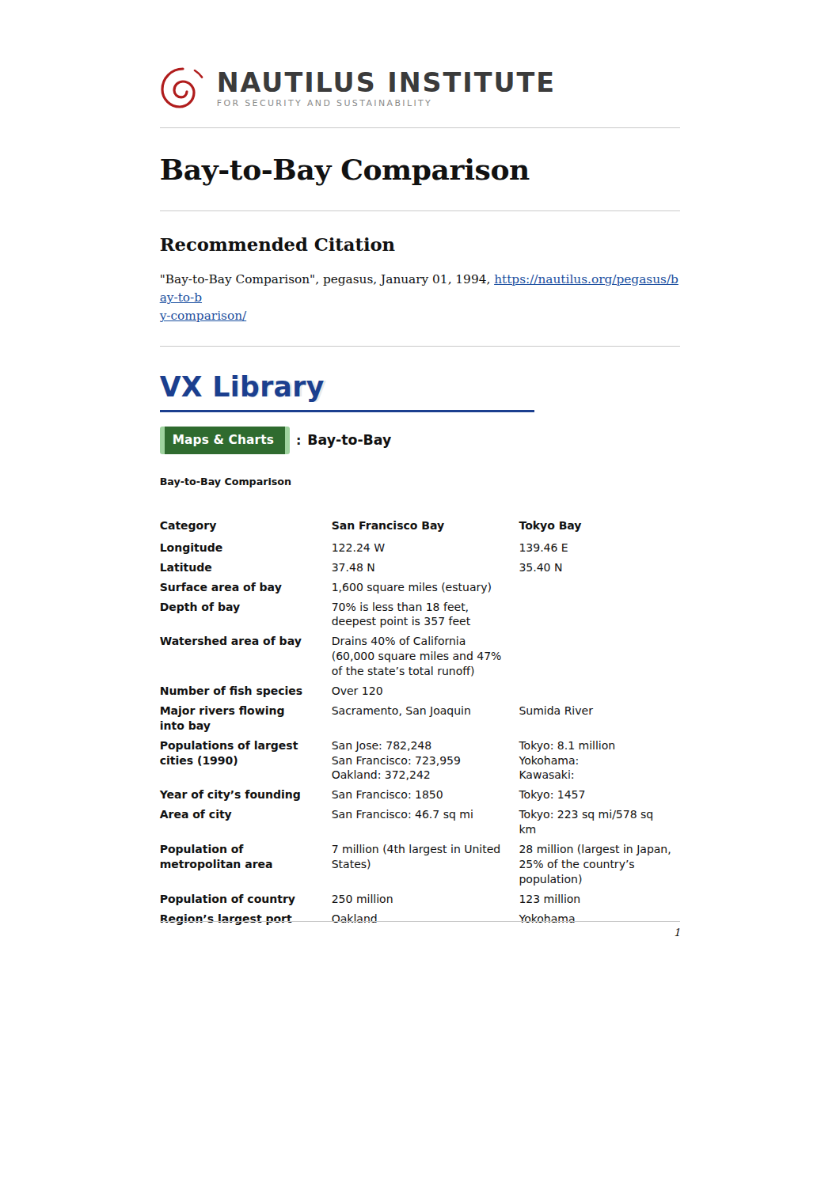NAUTILUS INSTITUTE
FOR SECURITY AND SUSTAINABILITY
Bay-to-Bay Comparison
Recommended Citation
"Bay-to-Bay Comparison", pegasus, January 01, 1994, https://nautilus.org/pegasus/bay-to-b
y-comparison/
VX Library
VX Library
Maps & Charts : Bay-to-Bay
Bay-to-Bay Comparison
| Category | San Francisco Bay | Tokyo Bay |
| Longitude | 122.24 W | 139.46 E |
| Latitude | 37.48 N | 35.40 N |
| Surface area of bay | 1,600 square miles (estuary) | |
| Depth of bay | 70% is less than 18 feet, deepest point is 357 feet | |
| Watershed area of bay | Drains 40% of California (60,000 square miles and 47% of the state’s total runoff) | |
| Number of fish species | Over 120 | |
| Major rivers flowing into bay | Sacramento, San Joaquin | Sumida River |
| Populations of largest cities (1990) | San Jose: 782,248 San Francisco: 723,959 Oakland: 372,242 | Tokyo: 8.1 million Yokohama: Kawasaki: |
| Year of city’s founding | San Francisco: 1850 | Tokyo: 1457 |
| Area of city | San Francisco: 46.7 sq mi | Tokyo: 223 sq mi/578 sq km |
| Population of metropolitan area | 7 million (4th largest in United States) | 28 million (largest in Japan, 25% of the country’s population) |
| Population of country | 250 million | 123 million |
| Region’s largest port | Oakland | Yokohama |
1